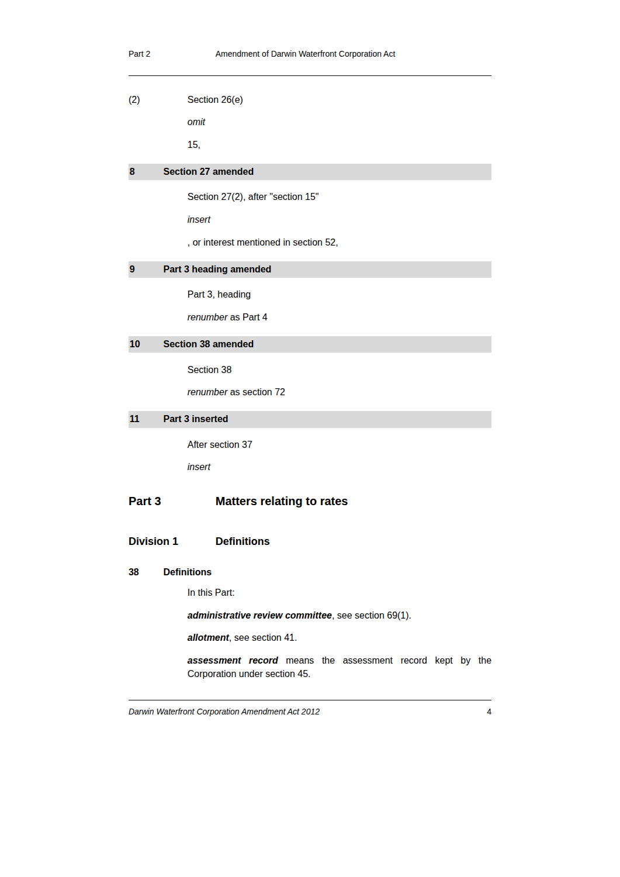Part 2
Amendment of Darwin Waterfront Corporation Act
(2)
Section 26(e)
omit
15,
8
Section 27 amended
Section 27(2), after "section 15"
insert
, or interest mentioned in section 52,
9
Part 3 heading amended
Part 3, heading
renumber as Part 4
10
Section 38 amended
Section 38
renumber as section 72
11
Part 3 inserted
After section 37
insert
Part 3
Matters relating to rates
Division 1
Definitions
38
Definitions
In this Part:
administrative review committee, see section 69(1).
allotment, see section 41.
assessment record means the assessment record kept by the Corporation under section 45.
Darwin Waterfront Corporation Amendment Act 2012
4